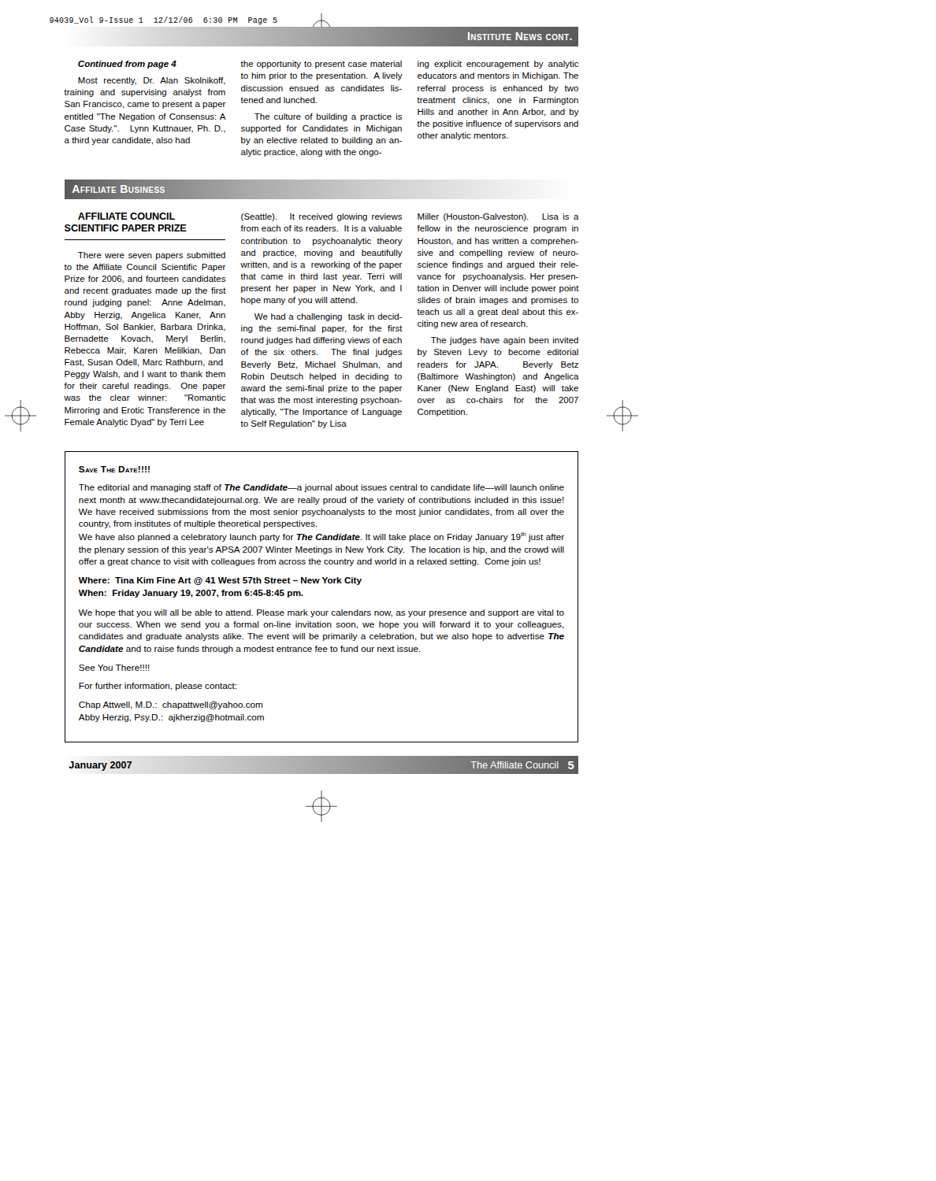94039_Vol 9-Issue 1 12/12/06 6:30 PM Page 5
Institute News cont.
Continued from page 4
Most recently, Dr. Alan Skolnikoff, training and supervising analyst from San Francisco, came to present a paper entitled "The Negation of Consensus: A Case Study.". Lynn Kuttnauer, Ph. D., a third year candidate, also had
the opportunity to present case material to him prior to the presentation. A lively discussion ensued as candidates listened and lunched.
The culture of building a practice is supported for Candidates in Michigan by an elective related to building an analytic practice, along with the ongo-
ing explicit encouragement by analytic educators and mentors in Michigan. The referral process is enhanced by two treatment clinics, one in Farmington Hills and another in Ann Arbor, and by the positive influence of supervisors and other analytic mentors.
Affiliate Business
AFFILIATE COUNCIL
SCIENTIFIC PAPER PRIZE
There were seven papers submitted to the Affiliate Council Scientific Paper Prize for 2006, and fourteen candidates and recent graduates made up the first round judging panel: Anne Adelman, Abby Herzig, Angelica Kaner, Ann Hoffman, Sol Bankier, Barbara Drinka, Bernadette Kovach, Meryl Berlin, Rebecca Mair, Karen Melilkian, Dan Fast, Susan Odell, Marc Rathburn, and Peggy Walsh, and I want to thank them for their careful readings. One paper was the clear winner: "Romantic Mirroring and Erotic Transference in the Female Analytic Dyad" by Terri Lee
(Seattle). It received glowing reviews from each of its readers. It is a valuable contribution to psychoanalytic theory and practice, moving and beautifully written, and is a reworking of the paper that came in third last year. Terri will present her paper in New York, and I hope many of you will attend.
We had a challenging task in deciding the semi-final paper, for the first round judges had differing views of each of the six others. The final judges Beverly Betz, Michael Shulman, and Robin Deutsch helped in deciding to award the semi-final prize to the paper that was the most interesting psychoanalytically, "The Importance of Language to Self Regulation" by Lisa
Miller (Houston-Galveston). Lisa is a fellow in the neuroscience program in Houston, and has written a comprehensive and compelling review of neuroscience findings and argued their relevance for psychoanalysis. Her presentation in Denver will include power point slides of brain images and promises to teach us all a great deal about this exciting new area of research.
The judges have again been invited by Steven Levy to become editorial readers for JAPA. Beverly Betz (Baltimore Washington) and Angelica Kaner (New England East) will take over as co-chairs for the 2007 Competition.
Save The Date!!!!
The editorial and managing staff of The Candidate—a journal about issues central to candidate life—will launch online next month at www.thecandidatejournal.org. We are really proud of the variety of contributions included in this issue! We have received submissions from the most senior psychoanalysts to the most junior candidates, from all over the country, from institutes of multiple theoretical perspectives.
We have also planned a celebratory launch party for The Candidate. It will take place on Friday January 19th just after the plenary session of this year's APSA 2007 Winter Meetings in New York City. The location is hip, and the crowd will offer a great chance to visit with colleagues from across the country and world in a relaxed setting. Come join us!
Where: Tina Kim Fine Art @ 41 West 57th Street – New York City
When: Friday January 19, 2007, from 6:45-8:45 pm.
We hope that you will all be able to attend. Please mark your calendars now, as your presence and support are vital to our success. When we send you a formal on-line invitation soon, we hope you will forward it to your colleagues, candidates and graduate analysts alike. The event will be primarily a celebration, but we also hope to advertise The Candidate and to raise funds through a modest entrance fee to fund our next issue.
See You There!!!!
For further information, please contact:
Chap Attwell, M.D.: chapattwell@yahoo.com
Abby Herzig, Psy.D.: ajkherzig@hotmail.com
January 2007 The Affiliate Council 5